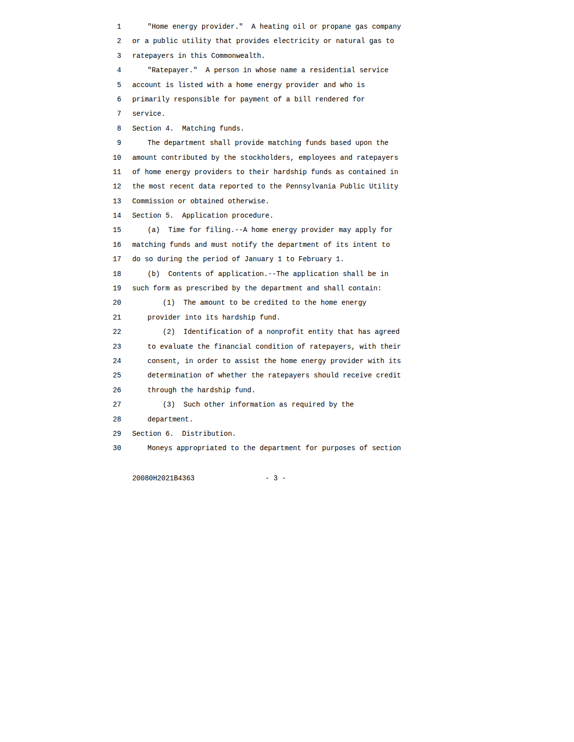1"Home energy provider." A heating oil or propane gas company
2 or a public utility that provides electricity or natural gas to
3 ratepayers in this Commonwealth.
4"Ratepayer." A person in whose name a residential service
5 account is listed with a home energy provider and who is
6 primarily responsible for payment of a bill rendered for
7 service.
8 Section 4. Matching funds.
9 The department shall provide matching funds based upon the
10 amount contributed by the stockholders, employees and ratepayers
11 of home energy providers to their hardship funds as contained in
12 the most recent data reported to the Pennsylvania Public Utility
13 Commission or obtained otherwise.
14 Section 5. Application procedure.
15(a) Time for filing.--A home energy provider may apply for
16 matching funds and must notify the department of its intent to
17 do so during the period of January 1 to February 1.
18(b) Contents of application.--The application shall be in
19 such form as prescribed by the department and shall contain:
20(1) The amount to be credited to the home energy
21 provider into its hardship fund.
22(2) Identification of a nonprofit entity that has agreed
23 to evaluate the financial condition of ratepayers, with their
24 consent, in order to assist the home energy provider with its
25 determination of whether the ratepayers should receive credit
26 through the hardship fund.
27(3) Such other information as required by the
28 department.
29 Section 6. Distribution.
30 Moneys appropriated to the department for purposes of section
20080H2021B4363 - 3 -